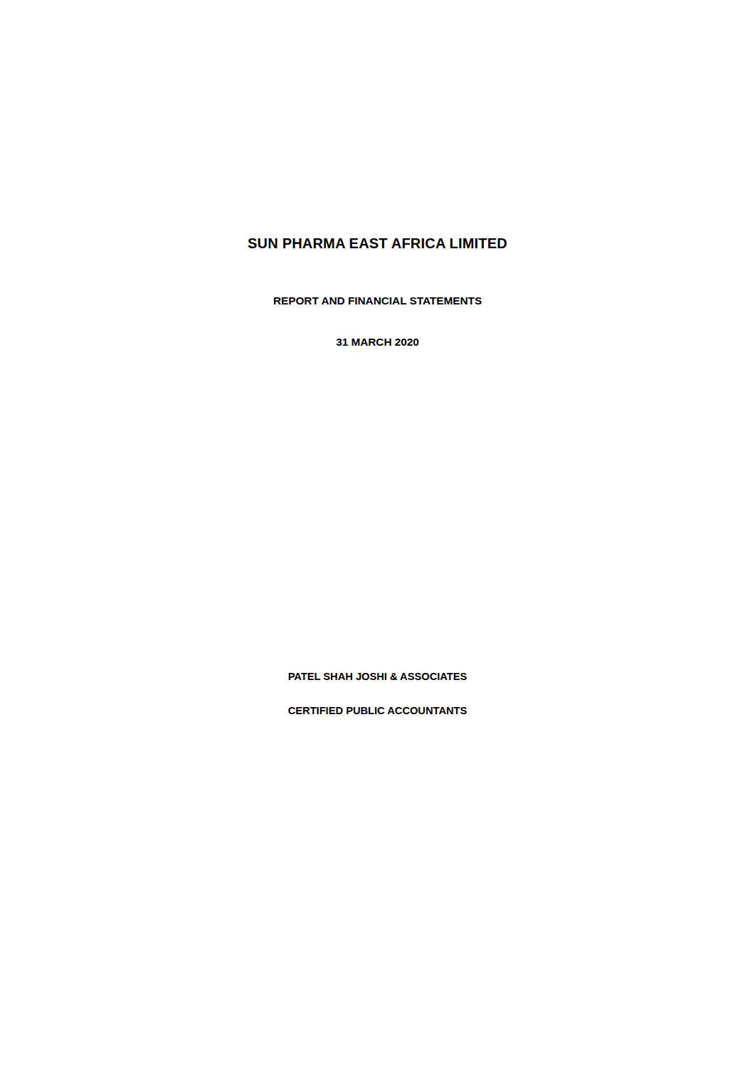SUN PHARMA EAST AFRICA LIMITED
REPORT AND FINANCIAL STATEMENTS
31 MARCH 2020
PATEL SHAH JOSHI & ASSOCIATES
CERTIFIED PUBLIC ACCOUNTANTS